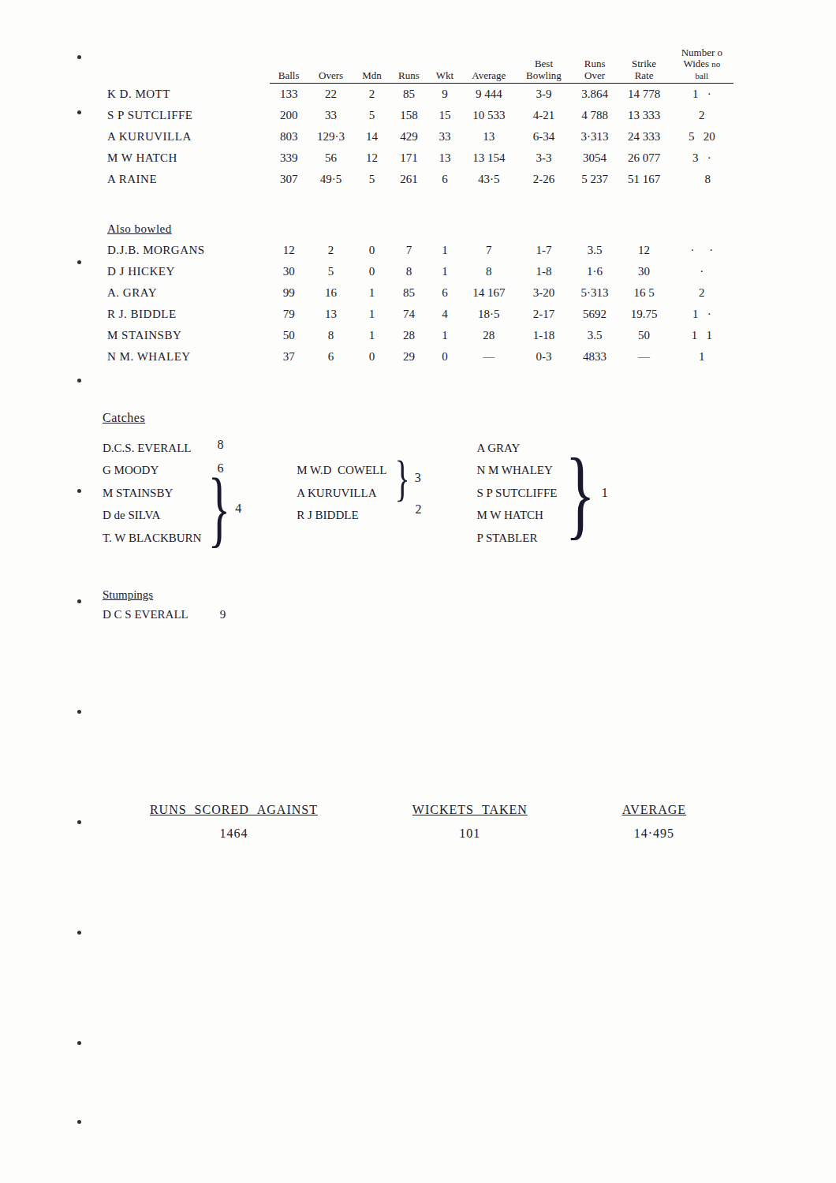| | Balls | Overs | Mdn | Runs | Wkt | Average | Best Bowling | Runs Over | Strike Rate | Number o Wides no ball |
| --- | --- | --- | --- | --- | --- | --- | --- | --- | --- | --- |
| K D. MOTT | 133 | 22 | 2 | 85 | 9 | 9 444 | 3-9 | 3.864 | 14 778 | 1 · |
| S P SUTCLIFFE | 200 | 33 | 5 | 158 | 15 | 10 533 | 4-21 | 4 788 | 13 333 | 2 |
| A KURUVILLA | 803 | 129·3 | 14 | 429 | 33 | 13 | 6-34 | 3·313 | 24 333 | 5 20 |
| M W HATCH | 339 | 56 | 12 | 171 | 13 | 13 154 | 3-3 | 3054 | 26 077 | 3 · |
| A RAINE | 307 | 49·5 | 5 | 261 | 6 | 43·5 | 2-26 | 5 237 | 51 167 | 8 |
| Also bowled | |
| D.J.B. MORGANS | 12 | 2 | 0 | 7 | 1 | 7 | 1-7 | 3.5 | 12 | · · |
| D J HICKEY | 30 | 5 | 0 | 8 | 1 | 8 | 1-8 | 1·6 | 30 | · |
| A. GRAY | 99 | 16 | 1 | 85 | 6 | 14 167 | 3-20 | 5·313 | 16 5 | 2 |
| R J. BIDDLE | 79 | 13 | 1 | 74 | 4 | 18·5 | 2-17 | 5692 | 19.75 | 1 · |
| M STAINSBY | 50 | 8 | 1 | 28 | 1 | 28 | 1-18 | 3.5 | 50 | 1 1 |
| N M. WHALEY | 37 | 6 | 0 | 29 | 0 | — | 0-3 | 4833 | — | 1 |
Catches
D.C.S. EVERALL G MOODY M STAINSBY D de SILVA T. W BLACKBURN
8 6
} 4
M W.D COWELL A KURUVILLA R J BIDDLE
} 3
2
A GRAY N M WHALEY S P SUTCLIFFE M W HATCH P STABLER
} 1
Stumpings
D C S EVERALL 9
RUNS SCORED AGAINST
1464
WICKETS TAKEN
101
AVERAGE
14·495